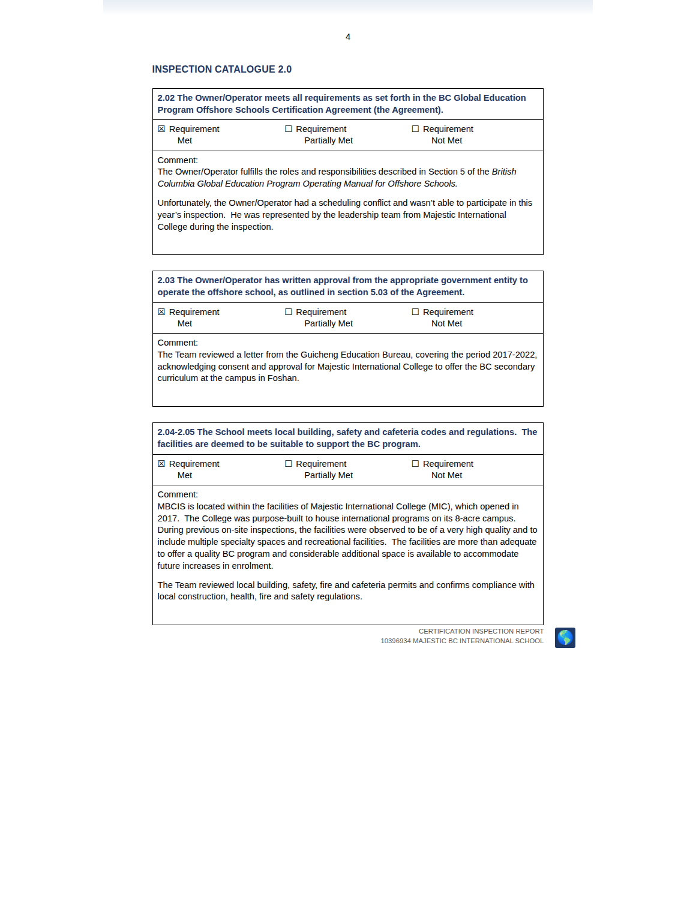4
INSPECTION CATALOGUE 2.0
| 2.02 The Owner/Operator meets all requirements as set forth in the BC Global Education Program Offshore Schools Certification Agreement (the Agreement). |
| ☒ Requirement Met ☐ Requirement Partially Met ☐ Requirement Not Met |
| Comment: The Owner/Operator fulfills the roles and responsibilities described in Section 5 of the British Columbia Global Education Program Operating Manual for Offshore Schools. Unfortunately, the Owner/Operator had a scheduling conflict and wasn’t able to participate in this year’s inspection. He was represented by the leadership team from Majestic International College during the inspection. |
| 2.03 The Owner/Operator has written approval from the appropriate government entity to operate the offshore school, as outlined in section 5.03 of the Agreement. |
| ☒ Requirement Met ☐ Requirement Partially Met ☐ Requirement Not Met |
| Comment: The Team reviewed a letter from the Guicheng Education Bureau, covering the period 2017-2022, acknowledging consent and approval for Majestic International College to offer the BC secondary curriculum at the campus in Foshan. |
| 2.04-2.05 The School meets local building, safety and cafeteria codes and regulations. The facilities are deemed to be suitable to support the BC program. |
| ☒ Requirement Met ☐ Requirement Partially Met ☐ Requirement Not Met |
| Comment: MBCIS is located within the facilities of Majestic International College (MIC), which opened in 2017. The College was purpose-built to house international programs on its 8-acre campus. During previous on-site inspections, the facilities were observed to be of a very high quality and to include multiple specialty spaces and recreational facilities. The facilities are more than adequate to offer a quality BC program and considerable additional space is available to accommodate future increases in enrolment. The Team reviewed local building, safety, fire and cafeteria permits and confirms compliance with local construction, health, fire and safety regulations. |
CERTIFICATION INSPECTION REPORT
10396934 MAJESTIC BC INTERNATIONAL SCHOOL
🌎